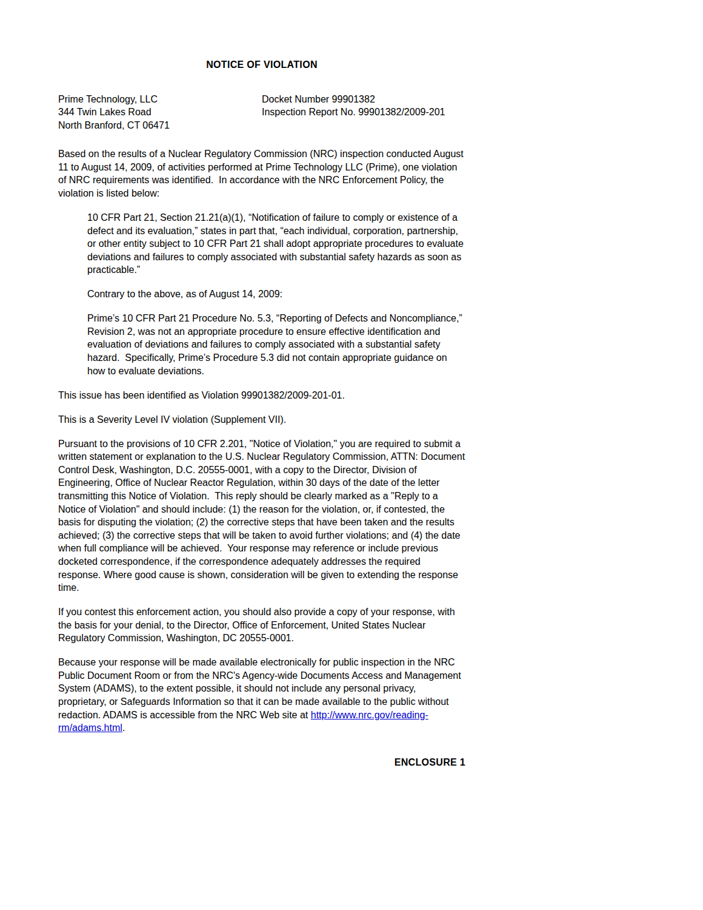NOTICE OF VIOLATION
| Prime Technology, LLC | Docket Number 99901382 |
| 344 Twin Lakes Road | Inspection Report No. 99901382/2009-201 |
| North Branford, CT 06471 | |
Based on the results of a Nuclear Regulatory Commission (NRC) inspection conducted August 11 to August 14, 2009, of activities performed at Prime Technology LLC (Prime), one violation of NRC requirements was identified. In accordance with the NRC Enforcement Policy, the violation is listed below:
10 CFR Part 21, Section 21.21(a)(1), “Notification of failure to comply or existence of a defect and its evaluation,” states in part that, “each individual, corporation, partnership, or other entity subject to 10 CFR Part 21 shall adopt appropriate procedures to evaluate deviations and failures to comply associated with substantial safety hazards as soon as practicable.”
Contrary to the above, as of August 14, 2009:
Prime’s 10 CFR Part 21 Procedure No. 5.3, “Reporting of Defects and Noncompliance,” Revision 2, was not an appropriate procedure to ensure effective identification and evaluation of deviations and failures to comply associated with a substantial safety hazard. Specifically, Prime’s Procedure 5.3 did not contain appropriate guidance on how to evaluate deviations.
This issue has been identified as Violation 99901382/2009-201-01.
This is a Severity Level IV violation (Supplement VII).
Pursuant to the provisions of 10 CFR 2.201, "Notice of Violation," you are required to submit a written statement or explanation to the U.S. Nuclear Regulatory Commission, ATTN: Document Control Desk, Washington, D.C. 20555-0001, with a copy to the Director, Division of Engineering, Office of Nuclear Reactor Regulation, within 30 days of the date of the letter transmitting this Notice of Violation. This reply should be clearly marked as a "Reply to a Notice of Violation" and should include: (1) the reason for the violation, or, if contested, the basis for disputing the violation; (2) the corrective steps that have been taken and the results achieved; (3) the corrective steps that will be taken to avoid further violations; and (4) the date when full compliance will be achieved. Your response may reference or include previous docketed correspondence, if the correspondence adequately addresses the required response. Where good cause is shown, consideration will be given to extending the response time.
If you contest this enforcement action, you should also provide a copy of your response, with the basis for your denial, to the Director, Office of Enforcement, United States Nuclear Regulatory Commission, Washington, DC 20555-0001.
Because your response will be made available electronically for public inspection in the NRC Public Document Room or from the NRC's Agency-wide Documents Access and Management System (ADAMS), to the extent possible, it should not include any personal privacy, proprietary, or Safeguards Information so that it can be made available to the public without redaction. ADAMS is accessible from the NRC Web site at http://www.nrc.gov/reading-rm/adams.html.
ENCLOSURE 1